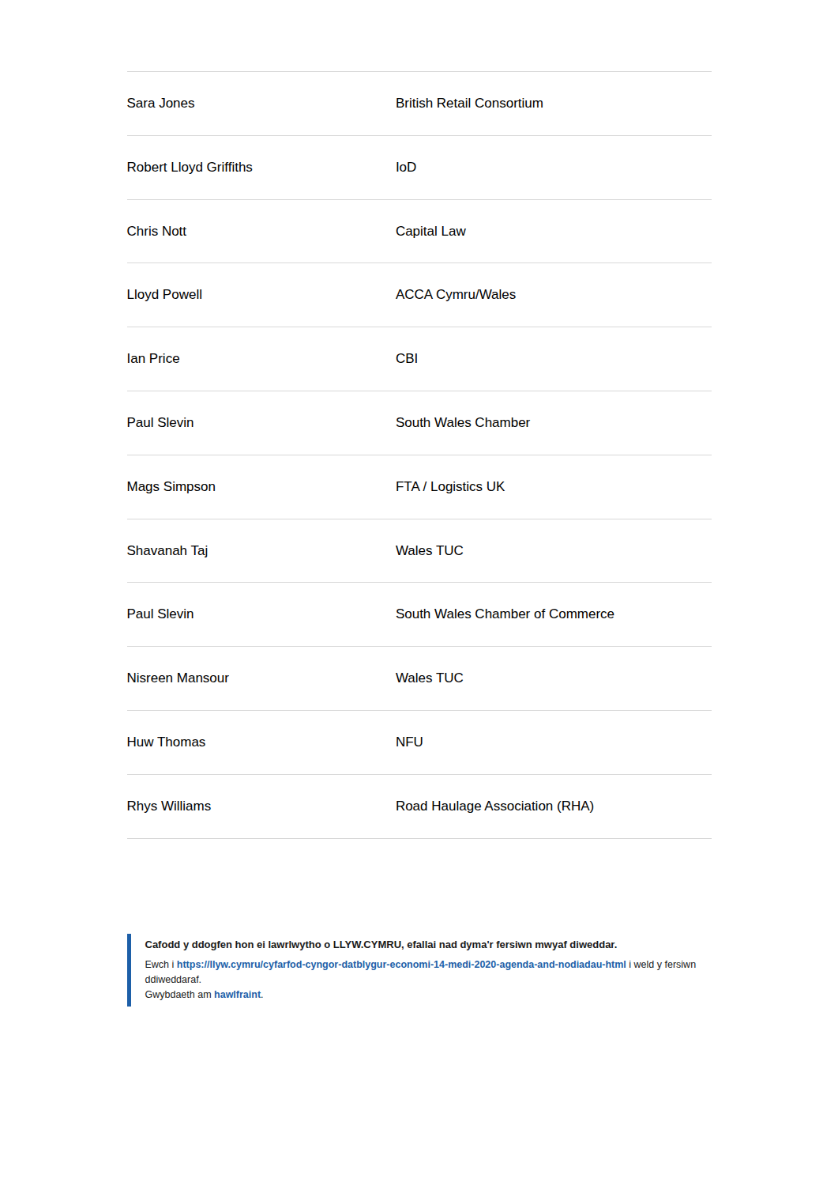| Sara Jones | British Retail Consortium |
| Robert Lloyd Griffiths | IoD |
| Chris Nott | Capital Law |
| Lloyd Powell | ACCA Cymru/Wales |
| Ian Price | CBI |
| Paul Slevin | South Wales Chamber |
| Mags Simpson | FTA / Logistics UK |
| Shavanah Taj | Wales TUC |
| Paul Slevin | South Wales Chamber of Commerce |
| Nisreen Mansour | Wales TUC |
| Huw Thomas | NFU |
| Rhys Williams | Road Haulage Association (RHA) |
Cafodd y ddogfen hon ei lawrlwytho o LLYW.CYMRU, efallai nad dyma'r fersiwn mwyaf diweddar. Ewch i https://llyw.cymru/cyfarfod-cyngor-datblygur-economi-14-medi-2020-agenda-and-nodiadau-html i weld y fersiwn ddiweddaraf.
Gwybdaeth am hawlfraint.